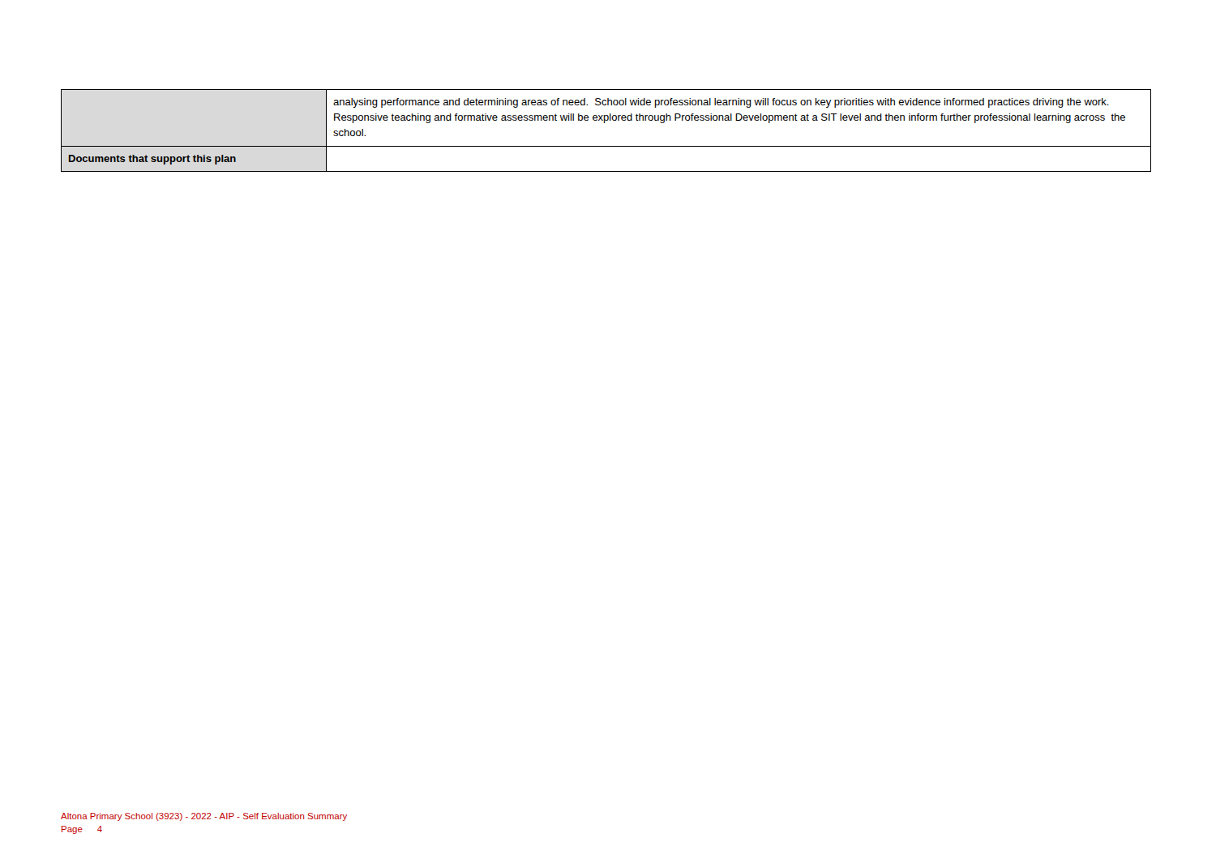| | analysing performance and determining areas of need. School wide professional learning will focus on key priorities with evidence informed practices driving the work. Responsive teaching and formative assessment will be explored through Professional Development at a SIT level and then inform further professional learning across the school. |
| Documents that support this plan | |
Altona Primary School (3923) - 2022 - AIP - Self Evaluation Summary
Page4